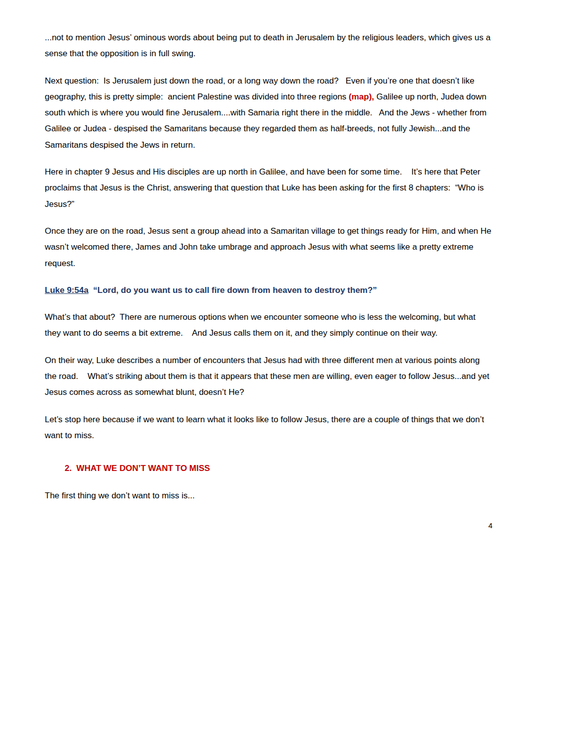...not to mention Jesus’ ominous words about being put to death in Jerusalem by the religious leaders, which gives us a sense that the opposition is in full swing.
Next question: Is Jerusalem just down the road, or a long way down the road? Even if you’re one that doesn’t like geography, this is pretty simple: ancient Palestine was divided into three regions (map), Galilee up north, Judea down south which is where you would fine Jerusalem....with Samaria right there in the middle. And the Jews - whether from Galilee or Judea - despised the Samaritans because they regarded them as half-breeds, not fully Jewish...and the Samaritans despised the Jews in return.
Here in chapter 9 Jesus and His disciples are up north in Galilee, and have been for some time. It’s here that Peter proclaims that Jesus is the Christ, answering that question that Luke has been asking for the first 8 chapters: “Who is Jesus?”
Once they are on the road, Jesus sent a group ahead into a Samaritan village to get things ready for Him, and when He wasn’t welcomed there, James and John take umbrage and approach Jesus with what seems like a pretty extreme request.
Luke 9:54a “Lord, do you want us to call fire down from heaven to destroy them?”
What’s that about? There are numerous options when we encounter someone who is less the welcoming, but what they want to do seems a bit extreme. And Jesus calls them on it, and they simply continue on their way.
On their way, Luke describes a number of encounters that Jesus had with three different men at various points along the road. What’s striking about them is that it appears that these men are willing, even eager to follow Jesus...and yet Jesus comes across as somewhat blunt, doesn’t He?
Let’s stop here because if we want to learn what it looks like to follow Jesus, there are a couple of things that we don’t want to miss.
2. WHAT WE DON’T WANT TO MISS
The first thing we don’t want to miss is...
4